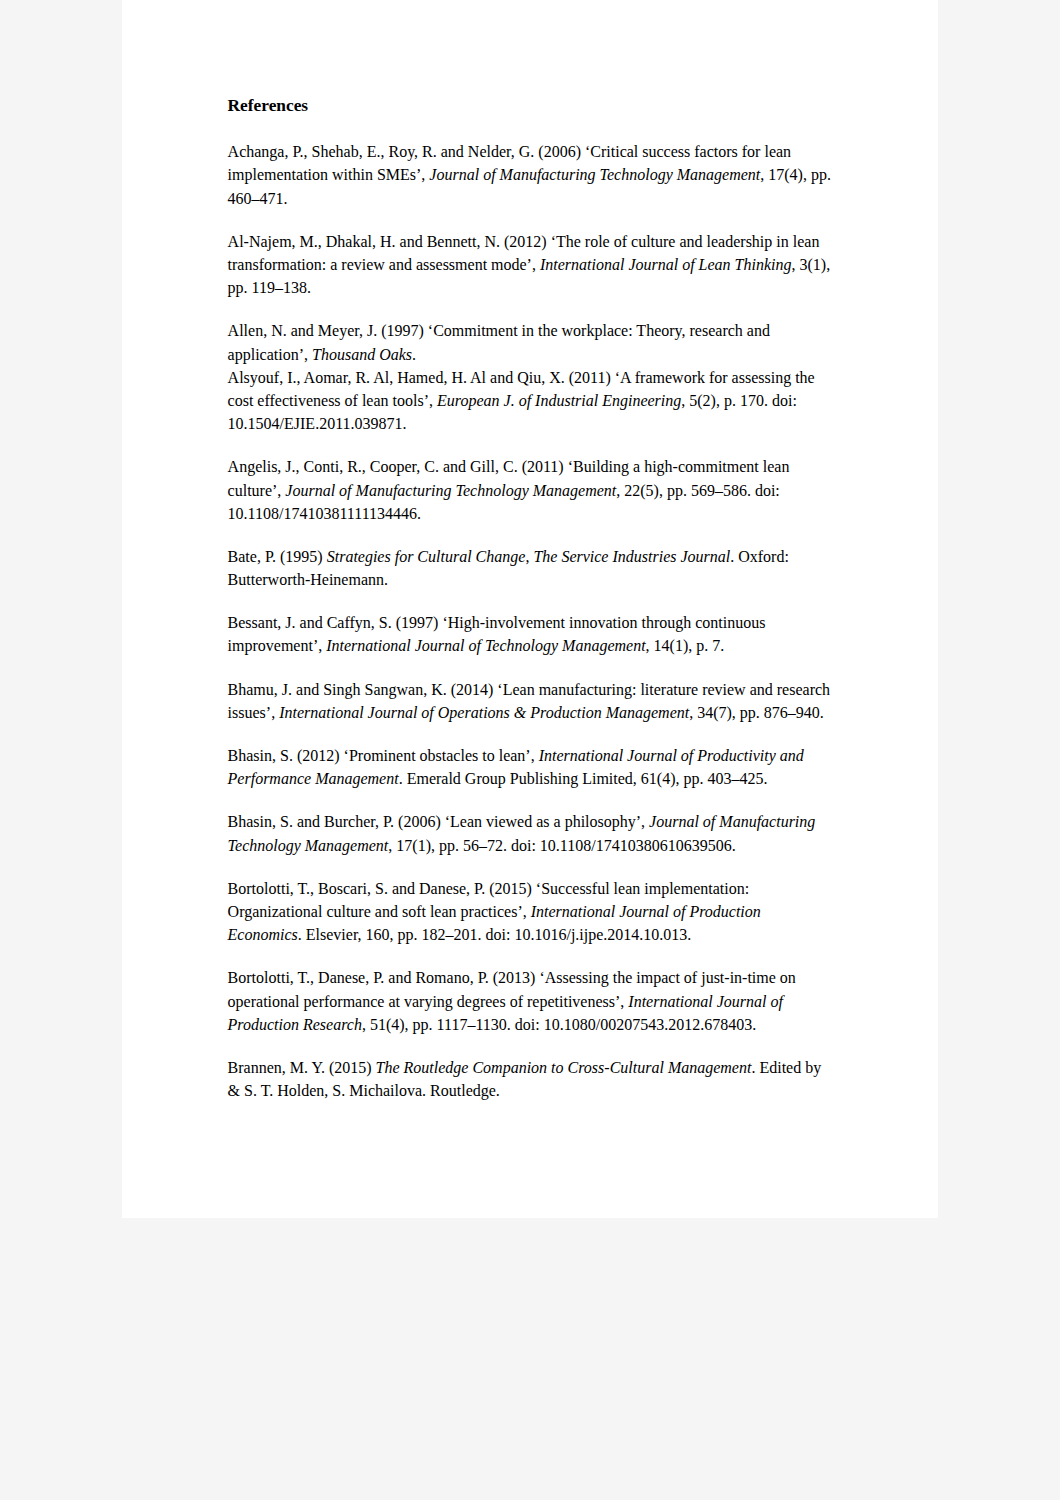References
Achanga, P., Shehab, E., Roy, R. and Nelder, G. (2006) ‘Critical success factors for lean implementation within SMEs’, Journal of Manufacturing Technology Management, 17(4), pp. 460–471.
Al-Najem, M., Dhakal, H. and Bennett, N. (2012) ‘The role of culture and leadership in lean transformation: a review and assessment mode’, International Journal of Lean Thinking, 3(1), pp. 119–138.
Allen, N. and Meyer, J. (1997) ‘Commitment in the workplace: Theory, research and application’, Thousand Oaks.
Alsyouf, I., Aomar, R. Al, Hamed, H. Al and Qiu, X. (2011) ‘A framework for assessing the cost effectiveness of lean tools’, European J. of Industrial Engineering, 5(2), p. 170. doi: 10.1504/EJIE.2011.039871.
Angelis, J., Conti, R., Cooper, C. and Gill, C. (2011) ‘Building a high-commitment lean culture’, Journal of Manufacturing Technology Management, 22(5), pp. 569–586. doi: 10.1108/17410381111134446.
Bate, P. (1995) Strategies for Cultural Change, The Service Industries Journal. Oxford: Butterworth-Heinemann.
Bessant, J. and Caffyn, S. (1997) ‘High-involvement innovation through continuous improvement’, International Journal of Technology Management, 14(1), p. 7.
Bhamu, J. and Singh Sangwan, K. (2014) ‘Lean manufacturing: literature review and research issues’, International Journal of Operations & Production Management, 34(7), pp. 876–940.
Bhasin, S. (2012) ‘Prominent obstacles to lean’, International Journal of Productivity and Performance Management. Emerald Group Publishing Limited, 61(4), pp. 403–425.
Bhasin, S. and Burcher, P. (2006) ‘Lean viewed as a philosophy’, Journal of Manufacturing Technology Management, 17(1), pp. 56–72. doi: 10.1108/17410380610639506.
Bortolotti, T., Boscari, S. and Danese, P. (2015) ‘Successful lean implementation: Organizational culture and soft lean practices’, International Journal of Production Economics. Elsevier, 160, pp. 182–201. doi: 10.1016/j.ijpe.2014.10.013.
Bortolotti, T., Danese, P. and Romano, P. (2013) ‘Assessing the impact of just-in-time on operational performance at varying degrees of repetitiveness’, International Journal of Production Research, 51(4), pp. 1117–1130. doi: 10.1080/00207543.2012.678403.
Brannen, M. Y. (2015) The Routledge Companion to Cross-Cultural Management. Edited by & S. T. Holden, S. Michailova. Routledge.